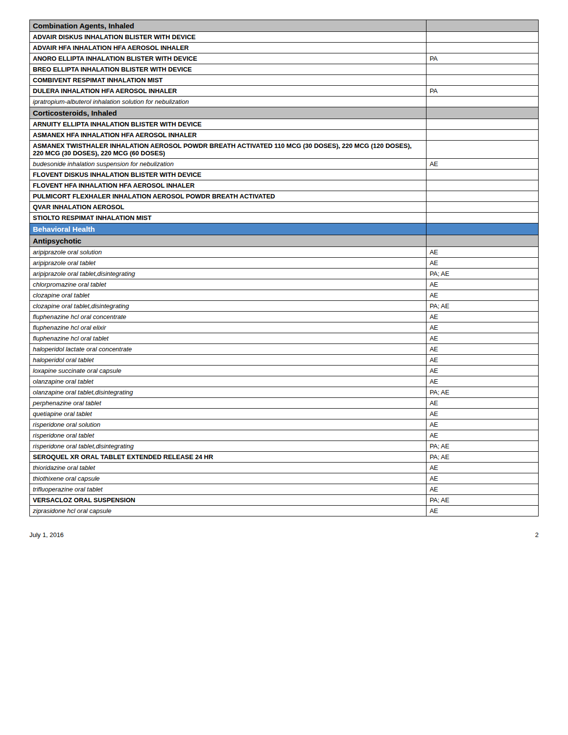| Combination Agents, Inhaled | |
| ADVAIR DISKUS INHALATION BLISTER WITH DEVICE | |
| ADVAIR HFA INHALATION HFA AEROSOL INHALER | |
| ANORO ELLIPTA INHALATION BLISTER WITH DEVICE | PA |
| BREO ELLIPTA INHALATION BLISTER WITH DEVICE | |
| COMBIVENT RESPIMAT INHALATION MIST | |
| DULERA INHALATION HFA AEROSOL INHALER | PA |
| ipratropium-albuterol inhalation solution for nebulization | |
| Corticosteroids, Inhaled | |
| ARNUITY ELLIPTA INHALATION BLISTER WITH DEVICE | |
| ASMANEX HFA INHALATION HFA AEROSOL INHALER | |
| ASMANEX TWISTHALER INHALATION AEROSOL POWDR BREATH ACTIVATED 110 MCG (30 DOSES), 220 MCG (120 DOSES), 220 MCG (30 DOSES), 220 MCG (60 DOSES) | |
| budesonide inhalation suspension for nebulization | AE |
| FLOVENT DISKUS INHALATION BLISTER WITH DEVICE | |
| FLOVENT HFA INHALATION HFA AEROSOL INHALER | |
| PULMICORT FLEXHALER INHALATION AEROSOL POWDR BREATH ACTIVATED | |
| QVAR INHALATION AEROSOL | |
| STIOLTO RESPIMAT INHALATION MIST | |
| Behavioral Health | |
| Antipsychotic | |
| aripiprazole oral solution | AE |
| aripiprazole oral tablet | AE |
| aripiprazole oral tablet,disintegrating | PA; AE |
| chlorpromazine oral tablet | AE |
| clozapine oral tablet | AE |
| clozapine oral tablet,disintegrating | PA; AE |
| fluphenazine hcl oral concentrate | AE |
| fluphenazine hcl oral elixir | AE |
| fluphenazine hcl oral tablet | AE |
| haloperidol lactate oral concentrate | AE |
| haloperidol oral tablet | AE |
| loxapine succinate oral capsule | AE |
| olanzapine oral tablet | AE |
| olanzapine oral tablet,disintegrating | PA; AE |
| perphenazine oral tablet | AE |
| quetiapine oral tablet | AE |
| risperidone oral solution | AE |
| risperidone oral tablet | AE |
| risperidone oral tablet,disintegrating | PA; AE |
| SEROQUEL XR ORAL TABLET EXTENDED RELEASE 24 HR | PA; AE |
| thioridazine oral tablet | AE |
| thiothixene oral capsule | AE |
| trifluoperazine oral tablet | AE |
| VERSACLOZ ORAL SUSPENSION | PA; AE |
| ziprasidone hcl oral capsule | AE |
July 1, 2016
2